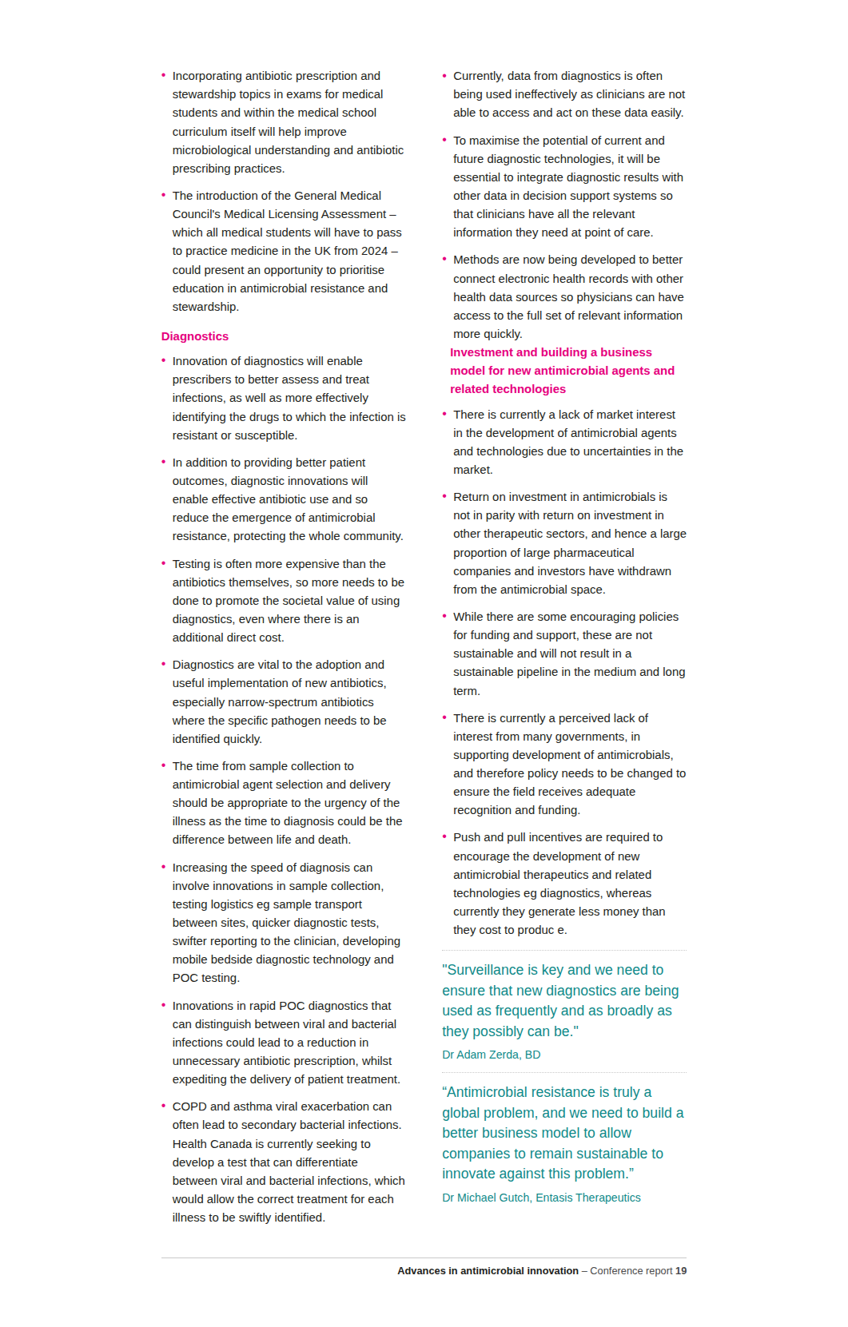Incorporating antibiotic prescription and stewardship topics in exams for medical students and within the medical school curriculum itself will help improve microbiological understanding and antibiotic prescribing practices.
The introduction of the General Medical Council's Medical Licensing Assessment – which all medical students will have to pass to practice medicine in the UK from 2024 – could present an opportunity to prioritise education in antimicrobial resistance and stewardship.
Diagnostics
Innovation of diagnostics will enable prescribers to better assess and treat infections, as well as more effectively identifying the drugs to which the infection is resistant or susceptible.
In addition to providing better patient outcomes, diagnostic innovations will enable effective antibiotic use and so reduce the emergence of antimicrobial resistance, protecting the whole community.
Testing is often more expensive than the antibiotics themselves, so more needs to be done to promote the societal value of using diagnostics, even where there is an additional direct cost.
Diagnostics are vital to the adoption and useful implementation of new antibiotics, especially narrow-spectrum antibiotics where the specific pathogen needs to be identified quickly.
The time from sample collection to antimicrobial agent selection and delivery should be appropriate to the urgency of the illness as the time to diagnosis could be the difference between life and death.
Increasing the speed of diagnosis can involve innovations in sample collection, testing logistics eg sample transport between sites, quicker diagnostic tests, swifter reporting to the clinician, developing mobile bedside diagnostic technology and POC testing.
Innovations in rapid POC diagnostics that can distinguish between viral and bacterial infections could lead to a reduction in unnecessary antibiotic prescription, whilst expediting the delivery of patient treatment.
COPD and asthma viral exacerbation can often lead to secondary bacterial infections. Health Canada is currently seeking to develop a test that can differentiate between viral and bacterial infections, which would allow the correct treatment for each illness to be swiftly identified.
Currently, data from diagnostics is often being used ineffectively as clinicians are not able to access and act on these data easily.
To maximise the potential of current and future diagnostic technologies, it will be essential to integrate diagnostic results with other data in decision support systems so that clinicians have all the relevant information they need at point of care.
Methods are now being developed to better connect electronic health records with other health data sources so physicians can have access to the full set of relevant information more quickly.
Investment and building a business model for new antimicrobial agents and related technologies
There is currently a lack of market interest in the development of antimicrobial agents and technologies due to uncertainties in the market.
Return on investment in antimicrobials is not in parity with return on investment in other therapeutic sectors, and hence a large proportion of large pharmaceutical companies and investors have withdrawn from the antimicrobial space.
While there are some encouraging policies for funding and support, these are not sustainable and will not result in a sustainable pipeline in the medium and long term.
There is currently a perceived lack of interest from many governments, in supporting development of antimicrobials, and therefore policy needs to be changed to ensure the field receives adequate recognition and funding.
Push and pull incentives are required to encourage the development of new antimicrobial therapeutics and related technologies eg diagnostics, whereas currently they generate less money than they cost to produc e.
"Surveillance is key and we need to ensure that new diagnostics are being used as frequently and as broadly as they possibly can be."
Dr Adam Zerda, BD
“Antimicrobial resistance is truly a global problem, and we need to build a better business model to allow companies to remain sustainable to innovate against this problem.”
Dr Michael Gutch, Entasis Therapeutics
Advances in antimicrobial innovation – Conference report 19